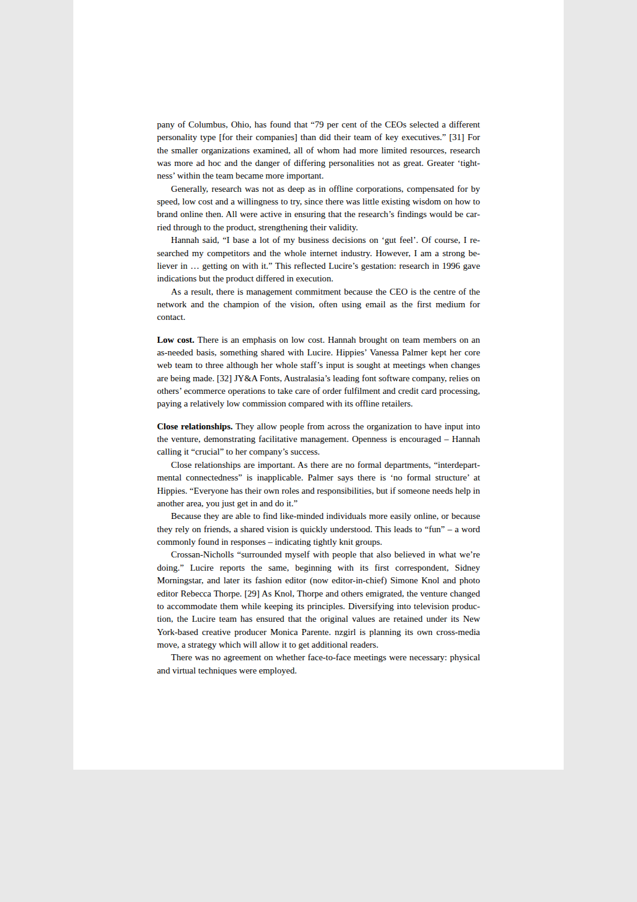pany of Columbus, Ohio, has found that “79 per cent of the CEOs selected a different personality type [for their companies] than did their team of key executives.” [31] For the smaller organizations examined, all of whom had more limited resources, research was more ad hoc and the danger of differing personalities not as great. Greater ‘tightness’ within the team became more important.
Generally, research was not as deep as in offline corporations, compensated for by speed, low cost and a willingness to try, since there was little existing wisdom on how to brand online then. All were active in ensuring that the research’s findings would be carried through to the product, strengthening their validity.
Hannah said, “I base a lot of my business decisions on ‘gut feel’. Of course, I researched my competitors and the whole internet industry. However, I am a strong believer in … getting on with it.” This reflected Lucire’s gestation: research in 1996 gave indications but the product differed in execution.
As a result, there is management commitment because the CEO is the centre of the network and the champion of the vision, often using email as the first medium for contact.
Low cost. There is an emphasis on low cost. Hannah brought on team members on an as-needed basis, something shared with Lucire. Hippies’ Vanessa Palmer kept her core web team to three although her whole staff’s input is sought at meetings when changes are being made. [32] JY&A Fonts, Australasia’s leading font software company, relies on others’ ecommerce operations to take care of order fulfilment and credit card processing, paying a relatively low commission compared with its offline retailers.
Close relationships. They allow people from across the organization to have input into the venture, demonstrating facilitative management. Openness is encouraged – Hannah calling it “crucial” to her company’s success.
Close relationships are important. As there are no formal departments, “interdepartmental connectedness” is inapplicable. Palmer says there is ‘no formal structure’ at Hippies. “Everyone has their own roles and responsibilities, but if someone needs help in another area, you just get in and do it.”
Because they are able to find like-minded individuals more easily online, or because they rely on friends, a shared vision is quickly understood. This leads to “fun” – a word commonly found in responses – indicating tightly knit groups.
Crossan-Nicholls “surrounded myself with people that also believed in what we’re doing.” Lucire reports the same, beginning with its first correspondent, Sidney Morningstar, and later its fashion editor (now editor-in-chief) Simone Knol and photo editor Rebecca Thorpe. [29] As Knol, Thorpe and others emigrated, the venture changed to accommodate them while keeping its principles. Diversifying into television production, the Lucire team has ensured that the original values are retained under its New York-based creative producer Monica Parente. nzgirl is planning its own cross-media move, a strategy which will allow it to get additional readers.
There was no agreement on whether face-to-face meetings were necessary: physical and virtual techniques were employed.